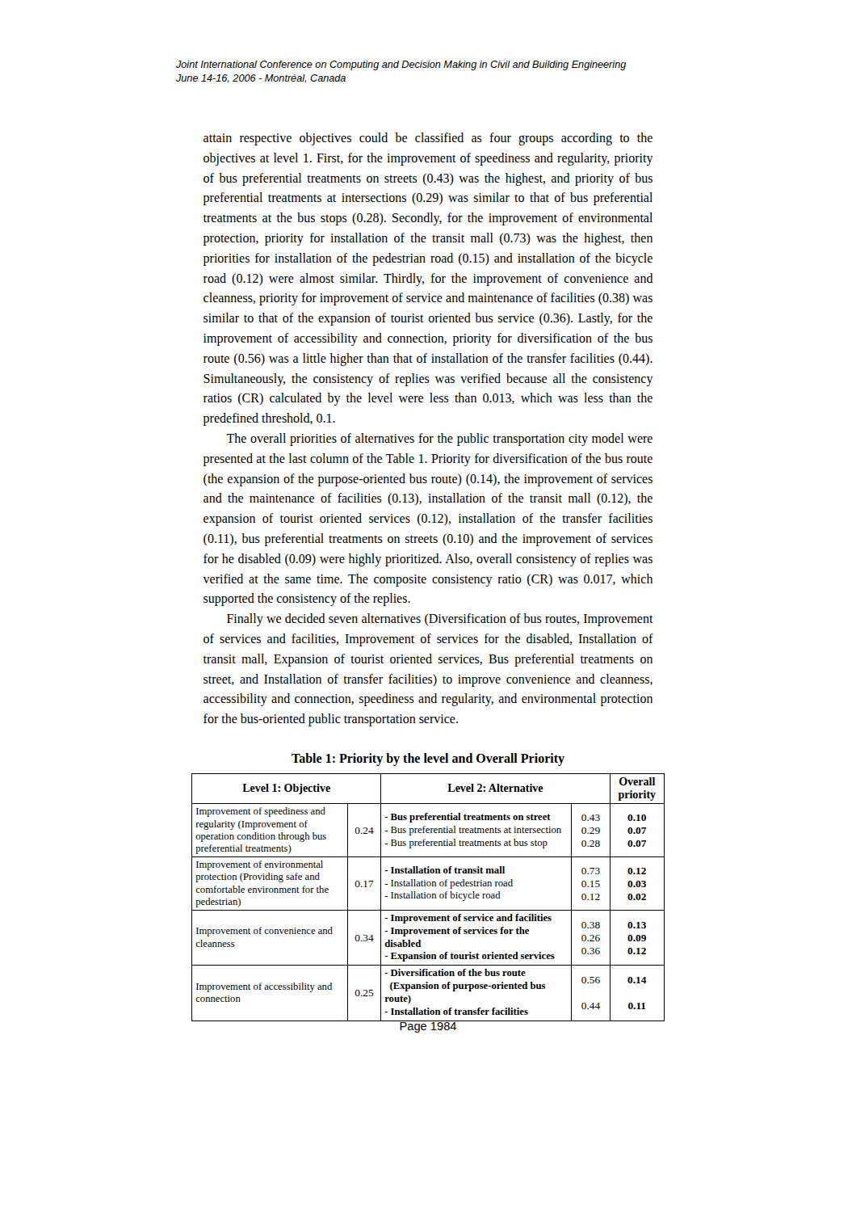Joint International Conference on Computing and Decision Making in Civil and Building Engineering
June 14-16, 2006 - Montréal, Canada
attain respective objectives could be classified as four groups according to the objectives at level 1. First, for the improvement of speediness and regularity, priority of bus preferential treatments on streets (0.43) was the highest, and priority of bus preferential treatments at intersections (0.29) was similar to that of bus preferential treatments at the bus stops (0.28). Secondly, for the improvement of environmental protection, priority for installation of the transit mall (0.73) was the highest, then priorities for installation of the pedestrian road (0.15) and installation of the bicycle road (0.12) were almost similar. Thirdly, for the improvement of convenience and cleanness, priority for improvement of service and maintenance of facilities (0.38) was similar to that of the expansion of tourist oriented bus service (0.36). Lastly, for the improvement of accessibility and connection, priority for diversification of the bus route (0.56) was a little higher than that of installation of the transfer facilities (0.44). Simultaneously, the consistency of replies was verified because all the consistency ratios (CR) calculated by the level were less than 0.013, which was less than the predefined threshold, 0.1.
The overall priorities of alternatives for the public transportation city model were presented at the last column of the Table 1. Priority for diversification of the bus route (the expansion of the purpose-oriented bus route) (0.14), the improvement of services and the maintenance of facilities (0.13), installation of the transit mall (0.12), the expansion of tourist oriented services (0.12), installation of the transfer facilities (0.11), bus preferential treatments on streets (0.10) and the improvement of services for he disabled (0.09) were highly prioritized. Also, overall consistency of replies was verified at the same time. The composite consistency ratio (CR) was 0.017, which supported the consistency of the replies.
Finally we decided seven alternatives (Diversification of bus routes, Improvement of services and facilities, Improvement of services for the disabled, Installation of transit mall, Expansion of tourist oriented services, Bus preferential treatments on street, and Installation of transfer facilities) to improve convenience and cleanness, accessibility and connection, speediness and regularity, and environmental protection for the bus-oriented public transportation service.
Table 1: Priority by the level and Overall Priority
| Level 1: Objective | Level 2: Alternative | Overall priority |
| --- | --- | --- |
| Improvement of speediness and regularity (Improvement of operation condition through bus preferential treatments) | 0.24 | - Bus preferential treatments on street - Bus preferential treatments at intersection - Bus preferential treatments at bus stop | 0.43 0.29 0.28 | 0.10 0.07 0.07 |
| Improvement of environmental protection (Providing safe and comfortable environment for the pedestrian) | 0.17 | - Installation of transit mall - Installation of pedestrian road - Installation of bicycle road | 0.73 0.15 0.12 | 0.12 0.03 0.02 |
| Improvement of convenience and cleanness | 0.34 | - Improvement of service and facilities - Improvement of services for the disabled - Expansion of tourist oriented services | 0.38 0.26 0.36 | 0.13 0.09 0.12 |
| Improvement of accessibility and connection | 0.25 | - Diversification of the bus route (Expansion of purpose-oriented bus route) - Installation of transfer facilities | 0.56 0.44 | 0.14 0.11 |
Page 1984